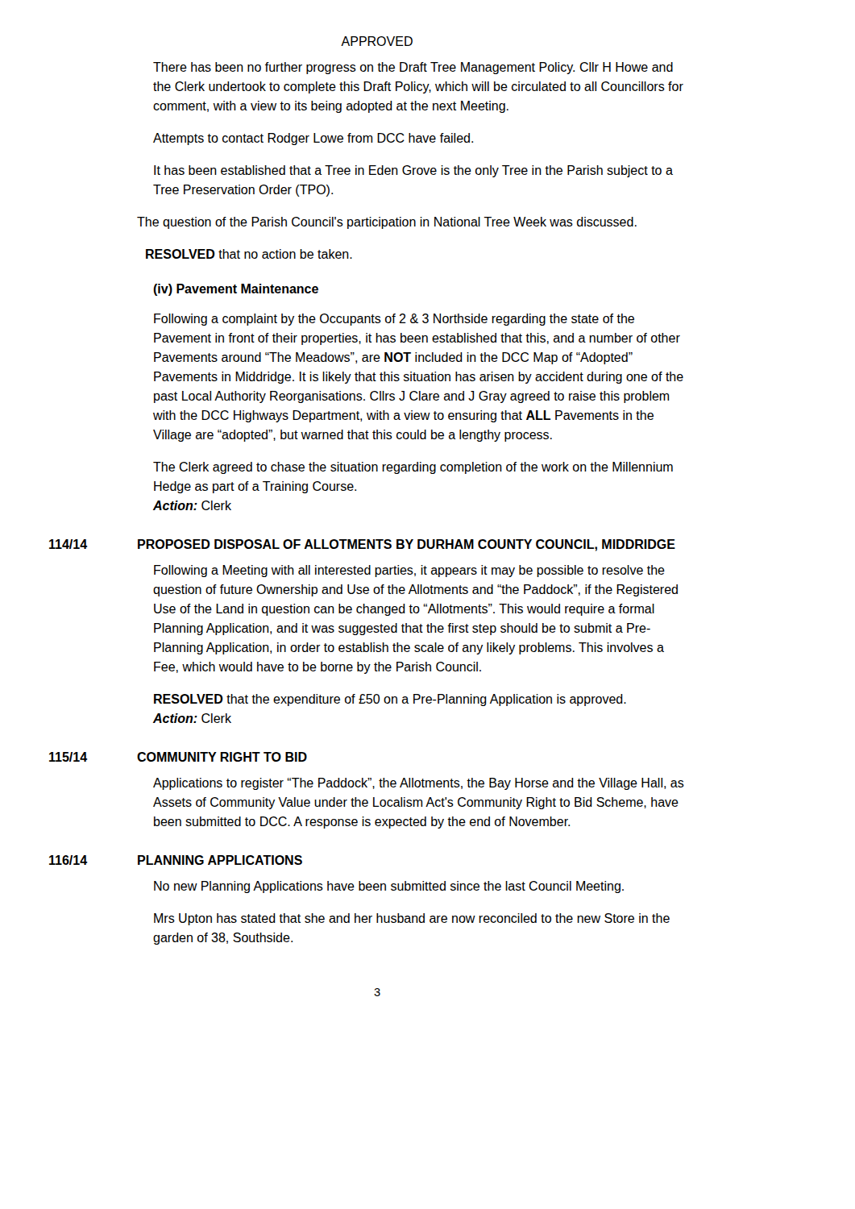APPROVED
There has been no further progress on the Draft Tree Management Policy. Cllr H Howe and the Clerk undertook to complete this Draft Policy, which will be circulated to all Councillors for comment, with a view to its being adopted at the next Meeting.
Attempts to contact Rodger Lowe from DCC have failed.
It has been established that a Tree in Eden Grove is the only Tree in the Parish subject to a Tree Preservation Order (TPO).
The question of the Parish Council's participation in National Tree Week was discussed.
RESOLVED that no action be taken.
(iv) Pavement Maintenance
Following a complaint by the Occupants of 2 & 3 Northside regarding the state of the Pavement in front of their properties, it has been established that this, and a number of other Pavements around “The Meadows”, are NOT included in the DCC Map of “Adopted” Pavements in Middridge. It is likely that this situation has arisen by accident during one of the past Local Authority Reorganisations. Cllrs J Clare and J Gray agreed to raise this problem with the DCC Highways Department, with a view to ensuring that ALL Pavements in the Village are “adopted”, but warned that this could be a lengthy process.
The Clerk agreed to chase the situation regarding completion of the work on the Millennium Hedge as part of a Training Course.
Action: Clerk
114/14
PROPOSED DISPOSAL OF ALLOTMENTS BY DURHAM COUNTY COUNCIL, MIDDRIDGE
Following a Meeting with all interested parties, it appears it may be possible to resolve the question of future Ownership and Use of the Allotments and “the Paddock”, if the Registered Use of the Land in question can be changed to “Allotments”. This would require a formal Planning Application, and it was suggested that the first step should be to submit a Pre-Planning Application, in order to establish the scale of any likely problems. This involves a Fee, which would have to be borne by the Parish Council.
RESOLVED that the expenditure of £50 on a Pre-Planning Application is approved.
Action: Clerk
115/14
COMMUNITY RIGHT TO BID
Applications to register “The Paddock”, the Allotments, the Bay Horse and the Village Hall, as Assets of Community Value under the Localism Act's Community Right to Bid Scheme, have been submitted to DCC. A response is expected by the end of November.
116/14
PLANNING APPLICATIONS
No new Planning Applications have been submitted since the last Council Meeting.
Mrs Upton has stated that she and her husband are now reconciled to the new Store in the garden of 38, Southside.
3